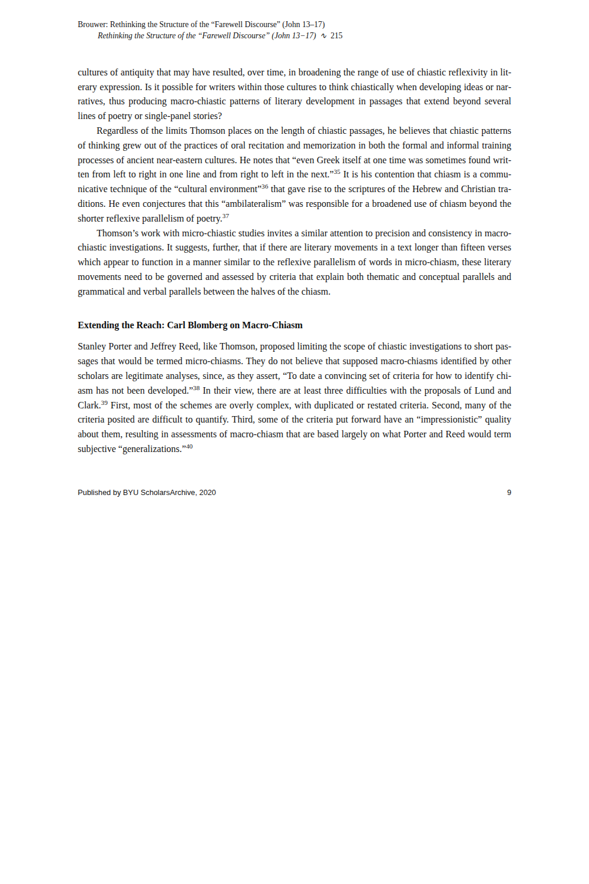Brouwer: Rethinking the Structure of the “Farewell Discourse” (John 13–17) Rethinking the Structure of the “Farewell Discourse” (John 13−17) ∿ 215
cultures of antiquity that may have resulted, over time, in broadening the range of use of chiastic reflexivity in literary expression. Is it possible for writers within those cultures to think chiastically when developing ideas or narratives, thus producing macro-chiastic patterns of literary development in passages that extend beyond several lines of poetry or single-panel stories?
Regardless of the limits Thomson places on the length of chiastic passages, he believes that chiastic patterns of thinking grew out of the practices of oral recitation and memorization in both the formal and informal training processes of ancient near-eastern cultures. He notes that “even Greek itself at one time was sometimes found written from left to right in one line and from right to left in the next.”35 It is his contention that chiasm is a communicative technique of the “cultural environment”36 that gave rise to the scriptures of the Hebrew and Christian traditions. He even conjectures that this “ambilateralism” was responsible for a broadened use of chiasm beyond the shorter reflexive parallelism of poetry.37
Thomson’s work with micro-chiastic studies invites a similar attention to precision and consistency in macro-chiastic investigations. It suggests, further, that if there are literary movements in a text longer than fifteen verses which appear to function in a manner similar to the reflexive parallelism of words in micro-chiasm, these literary movements need to be governed and assessed by criteria that explain both thematic and conceptual parallels and grammatical and verbal parallels between the halves of the chiasm.
Extending the Reach: Carl Blomberg on Macro-Chiasm
Stanley Porter and Jeffrey Reed, like Thomson, proposed limiting the scope of chiastic investigations to short passages that would be termed micro-chiasms. They do not believe that supposed macro-chiasms identified by other scholars are legitimate analyses, since, as they assert, “To date a convincing set of criteria for how to identify chiasm has not been developed.”38 In their view, there are at least three difficulties with the proposals of Lund and Clark.39 First, most of the schemes are overly complex, with duplicated or restated criteria. Second, many of the criteria posited are difficult to quantify. Third, some of the criteria put forward have an “impressionistic” quality about them, resulting in assessments of macro-chiasm that are based largely on what Porter and Reed would term subjective “generalizations.”40
Published by BYU ScholarsArchive, 2020 9